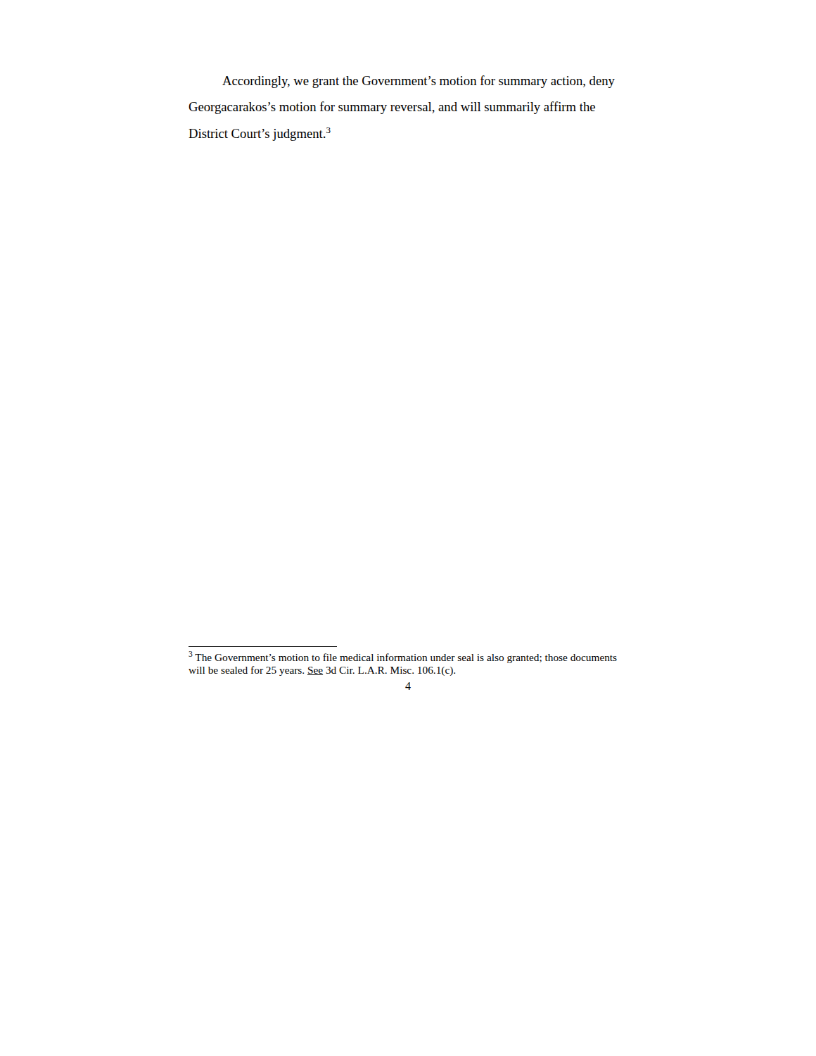Accordingly, we grant the Government’s motion for summary action, deny Georgacarakos’s motion for summary reversal, and will summarily affirm the District Court’s judgment.3
3 The Government’s motion to file medical information under seal is also granted; those documents will be sealed for 25 years. See 3d Cir. L.A.R. Misc. 106.1(c).
4